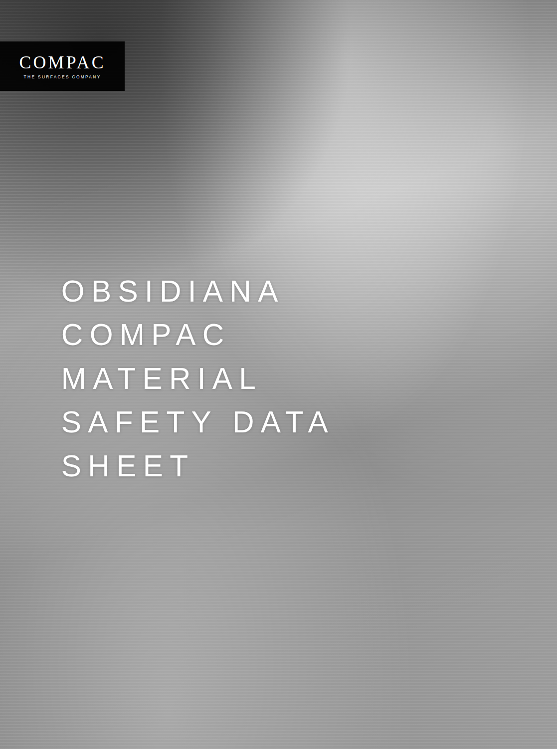Compac
The Surfaces Company
Obsidiana Compac Material Safety Data Sheet